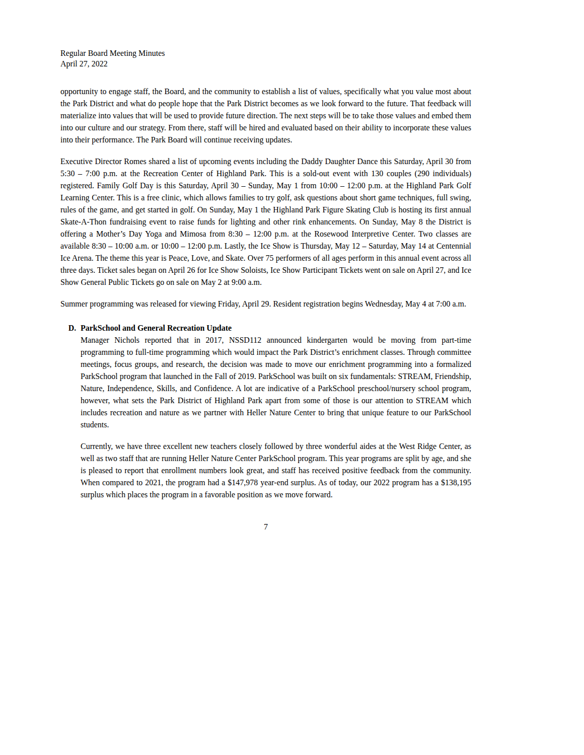Regular Board Meeting Minutes
April 27, 2022
opportunity to engage staff, the Board, and the community to establish a list of values, specifically what you value most about the Park District and what do people hope that the Park District becomes as we look forward to the future. That feedback will materialize into values that will be used to provide future direction. The next steps will be to take those values and embed them into our culture and our strategy. From there, staff will be hired and evaluated based on their ability to incorporate these values into their performance. The Park Board will continue receiving updates.
Executive Director Romes shared a list of upcoming events including the Daddy Daughter Dance this Saturday, April 30 from 5:30 – 7:00 p.m. at the Recreation Center of Highland Park. This is a sold-out event with 130 couples (290 individuals) registered. Family Golf Day is this Saturday, April 30 – Sunday, May 1 from 10:00 – 12:00 p.m. at the Highland Park Golf Learning Center. This is a free clinic, which allows families to try golf, ask questions about short game techniques, full swing, rules of the game, and get started in golf. On Sunday, May 1 the Highland Park Figure Skating Club is hosting its first annual Skate-A-Thon fundraising event to raise funds for lighting and other rink enhancements. On Sunday, May 8 the District is offering a Mother’s Day Yoga and Mimosa from 8:30 – 12:00 p.m. at the Rosewood Interpretive Center. Two classes are available 8:30 – 10:00 a.m. or 10:00 – 12:00 p.m. Lastly, the Ice Show is Thursday, May 12 – Saturday, May 14 at Centennial Ice Arena. The theme this year is Peace, Love, and Skate. Over 75 performers of all ages perform in this annual event across all three days. Ticket sales began on April 26 for Ice Show Soloists, Ice Show Participant Tickets went on sale on April 27, and Ice Show General Public Tickets go on sale on May 2 at 9:00 a.m.
Summer programming was released for viewing Friday, April 29. Resident registration begins Wednesday, May 4 at 7:00 a.m.
ParkSchool and General Recreation Update
Manager Nichols reported that in 2017, NSSD112 announced kindergarten would be moving from part-time programming to full-time programming which would impact the Park District’s enrichment classes. Through committee meetings, focus groups, and research, the decision was made to move our enrichment programming into a formalized ParkSchool program that launched in the Fall of 2019. ParkSchool was built on six fundamentals: STREAM, Friendship, Nature, Independence, Skills, and Confidence. A lot are indicative of a ParkSchool preschool/nursery school program, however, what sets the Park District of Highland Park apart from some of those is our attention to STREAM which includes recreation and nature as we partner with Heller Nature Center to bring that unique feature to our ParkSchool students.
Currently, we have three excellent new teachers closely followed by three wonderful aides at the West Ridge Center, as well as two staff that are running Heller Nature Center ParkSchool program. This year programs are split by age, and she is pleased to report that enrollment numbers look great, and staff has received positive feedback from the community. When compared to 2021, the program had a $147,978 year-end surplus. As of today, our 2022 program has a $138,195 surplus which places the program in a favorable position as we move forward.
7